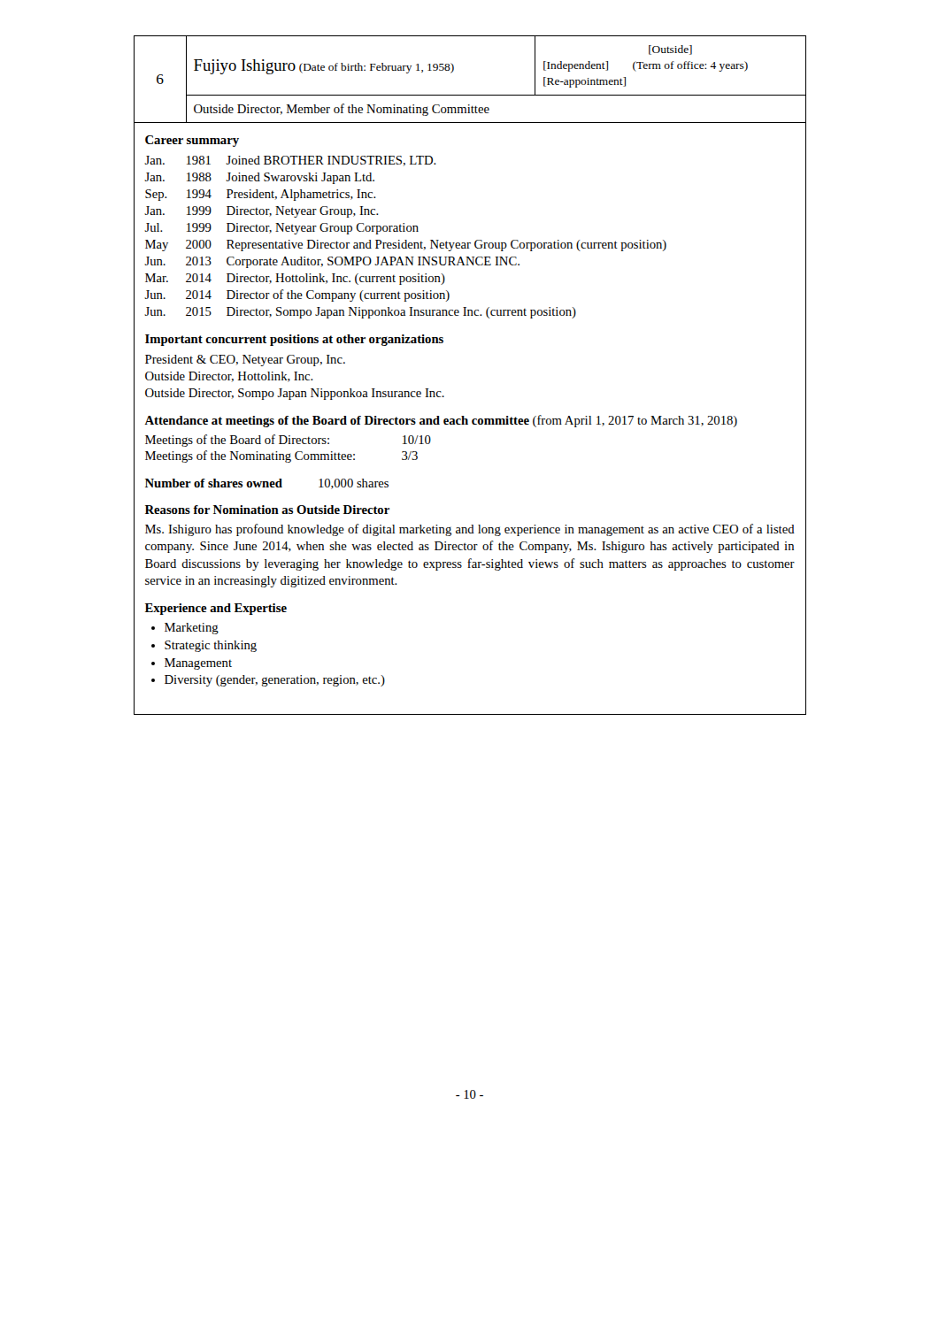| 6 | Fujiyo Ishiguro (Date of birth: February 1, 1958) | [Outside] [Independent] (Term of office: 4 years) [Re-appointment] |
| Outside Director, Member of the Nominating Committee |
Career summary
| Jan. | 1981 | Joined BROTHER INDUSTRIES, LTD. |
| Jan. | 1988 | Joined Swarovski Japan Ltd. |
| Sep. | 1994 | President, Alphametrics, Inc. |
| Jan. | 1999 | Director, Netyear Group, Inc. |
| Jul. | 1999 | Director, Netyear Group Corporation |
| May | 2000 | Representative Director and President, Netyear Group Corporation (current position) |
| Jun. | 2013 | Corporate Auditor, SOMPO JAPAN INSURANCE INC. |
| Mar. | 2014 | Director, Hottolink, Inc. (current position) |
| Jun. | 2014 | Director of the Company (current position) |
| Jun. | 2015 | Director, Sompo Japan Nipponkoa Insurance Inc. (current position) |
Important concurrent positions at other organizations
President & CEO, Netyear Group, Inc.
Outside Director, Hottolink, Inc.
Outside Director, Sompo Japan Nipponkoa Insurance Inc.
Attendance at meetings of the Board of Directors and each committee (from April 1, 2017 to March 31, 2018)
Meetings of the Board of Directors: 10/10
Meetings of the Nominating Committee: 3/3
Number of shares owned 10,000 shares
Reasons for Nomination as Outside Director
Ms. Ishiguro has profound knowledge of digital marketing and long experience in management as an active CEO of a listed company. Since June 2014, when she was elected as Director of the Company, Ms. Ishiguro has actively participated in Board discussions by leveraging her knowledge to express far-sighted views of such matters as approaches to customer service in an increasingly digitized environment.
Experience and Expertise
Marketing
Strategic thinking
Management
Diversity (gender, generation, region, etc.)
- 10 -